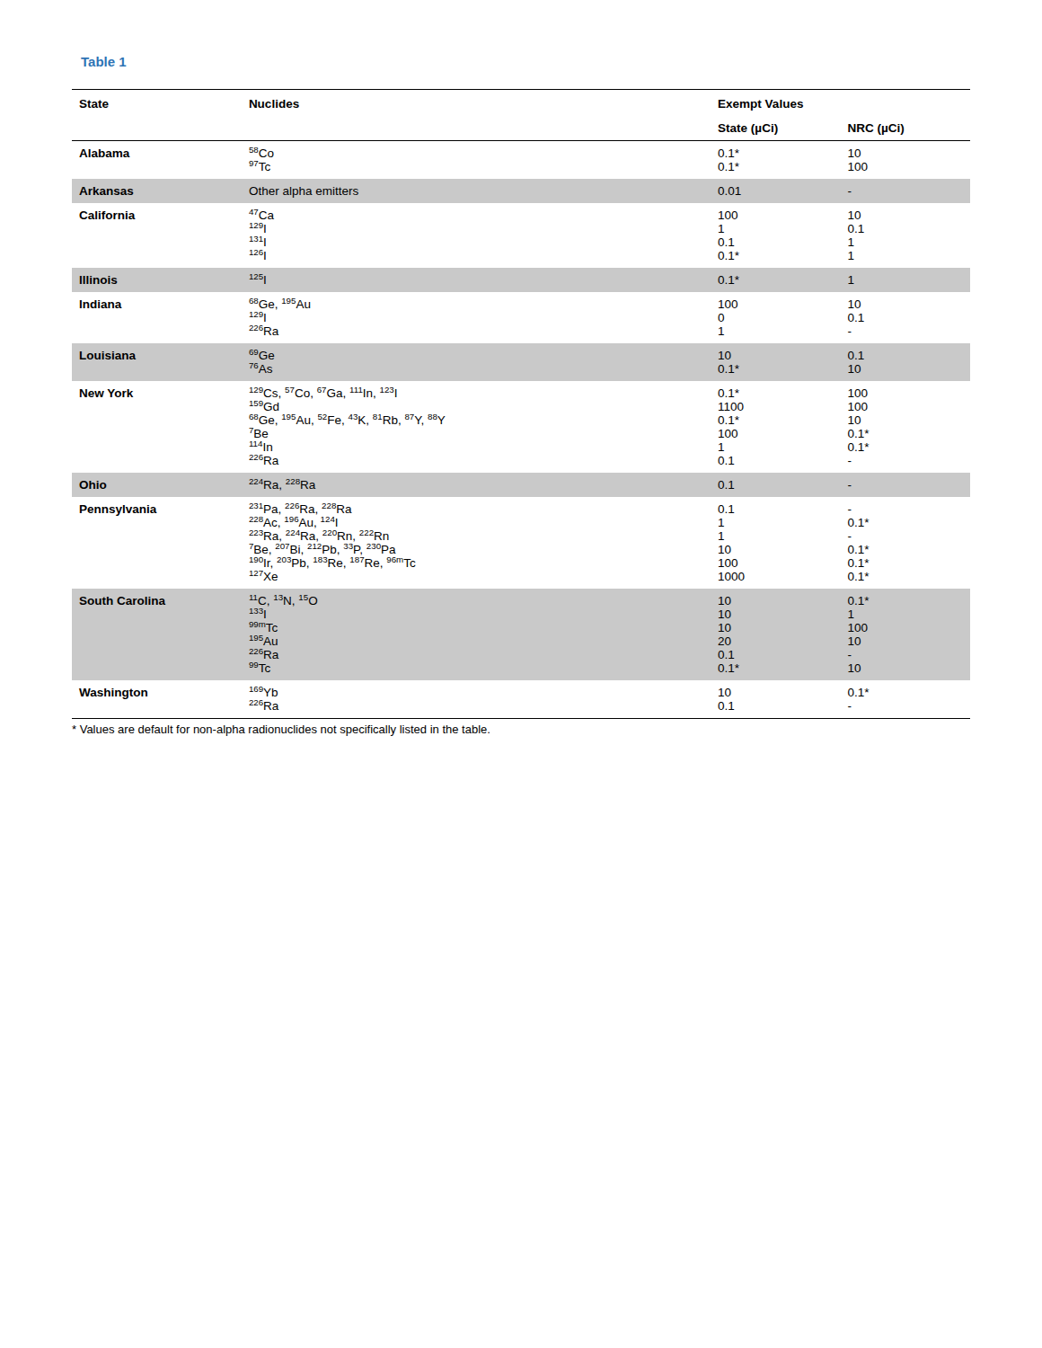Table 1
| State | Nuclides | Exempt Values |
| --- | --- | --- |
| | | State (µCi) | NRC (µCi) |
| Alabama | 58 Co 97 Tc | 0.1* 0.1* | 10 100 |
| Arkansas | Other alpha emitters | 0.01 | - |
| California | 47 Ca 129 I 131 I 126 I | 100 1 0.1 0.1* | 10 0.1 1 1 |
| Illinois | 125 I | 0.1* | 1 |
| Indiana | 68 Ge, 195 Au 129 I 226 Ra | 100 0 1 | 10 0.1 - |
| Louisiana | 69 Ge 76 As | 10 0.1* | 0.1 10 |
| New York | 129 Cs, 57 Co, 67 Ga, 111 In, 123 I 159 Gd 68 Ge, 195 Au, 52 Fe, 43 K, 81 Rb, 87 Y, 88 Y 7 Be 114 In 226 Ra | 0.1* 1100 0.1* 100 1 0.1 | 100 100 10 0.1* 0.1* - |
| Ohio | 224 Ra, 228 Ra | 0.1 | - |
| Pennsylvania | 231 Pa, 226 Ra, 228 Ra 228 Ac, 196 Au, 124 I 223 Ra, 224 Ra, 220 Rn, 222 Rn 7 Be, 207 Bi, 212 Pb, 33 P, 230 Pa 190 Ir, 203 Pb, 183 Re, 187 Re, 96m Tc 127 Xe | 0.1 1 1 10 100 1000 | - 0.1* - 0.1* 0.1* 0.1* |
| South Carolina | 11 C, 13 N, 15 O 133 I 99m Tc 195 Au 226 Ra 99 Tc | 10 10 10 20 0.1 0.1* | 0.1* 1 100 10 - 10 |
| Washington | 169 Yb 226 Ra | 10 0.1 | 0.1* - |
* Values are default for non-alpha radionuclides not specifically listed in the table.